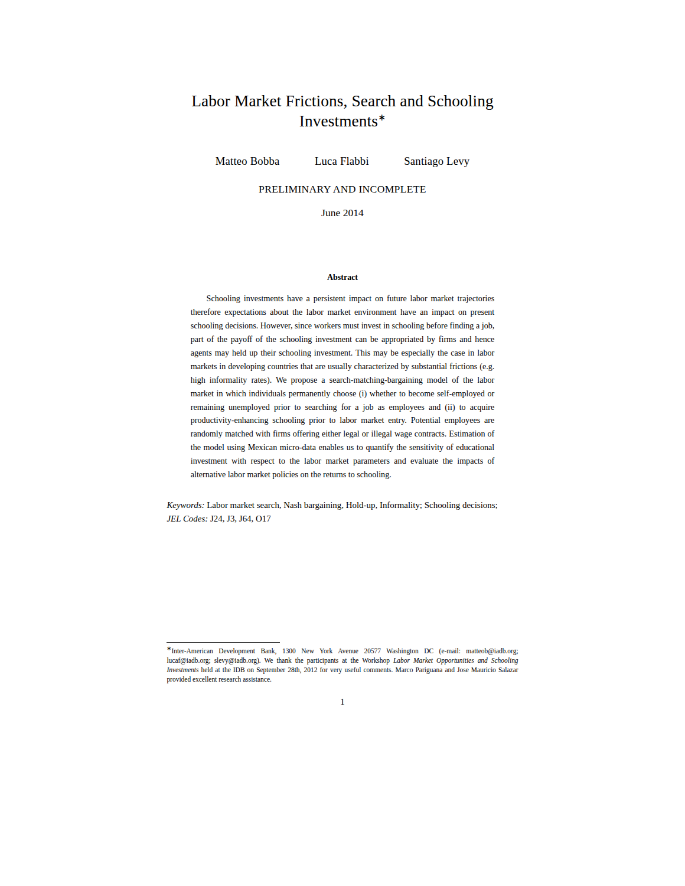Labor Market Frictions, Search and Schooling
Investments∗
Matteo Bobba Luca Flabbi Santiago Levy
PRELIMINARY AND INCOMPLETE
June 2014
Abstract
Schooling investments have a persistent impact on future labor market trajectories therefore expectations about the labor market environment have an impact on present schooling decisions. However, since workers must invest in schooling before finding a job, part of the payoff of the schooling investment can be appropriated by firms and hence agents may held up their schooling investment. This may be especially the case in labor markets in developing countries that are usually characterized by substantial frictions (e.g. high informality rates). We propose a search-matching-bargaining model of the labor market in which individuals permanently choose (i) whether to become self-employed or remaining unemployed prior to searching for a job as employees and (ii) to acquire productivity-enhancing schooling prior to labor market entry. Potential employees are randomly matched with firms offering either legal or illegal wage contracts. Estimation of the model using Mexican micro-data enables us to quantify the sensitivity of educational investment with respect to the labor market parameters and evaluate the impacts of alternative labor market policies on the returns to schooling.
Keywords: Labor market search, Nash bargaining, Hold-up, Informality; Schooling decisions;
JEL Codes: J24, J3, J64, O17
∗Inter-American Development Bank, 1300 New York Avenue 20577 Washington DC (e-mail: matteob@iadb.org; lucaf@iadb.org; slevy@iadb.org). We thank the participants at the Workshop Labor Market Opportunities and Schooling Investments held at the IDB on September 28th, 2012 for very useful comments. Marco Pariguana and Jose Mauricio Salazar provided excellent research assistance.
1